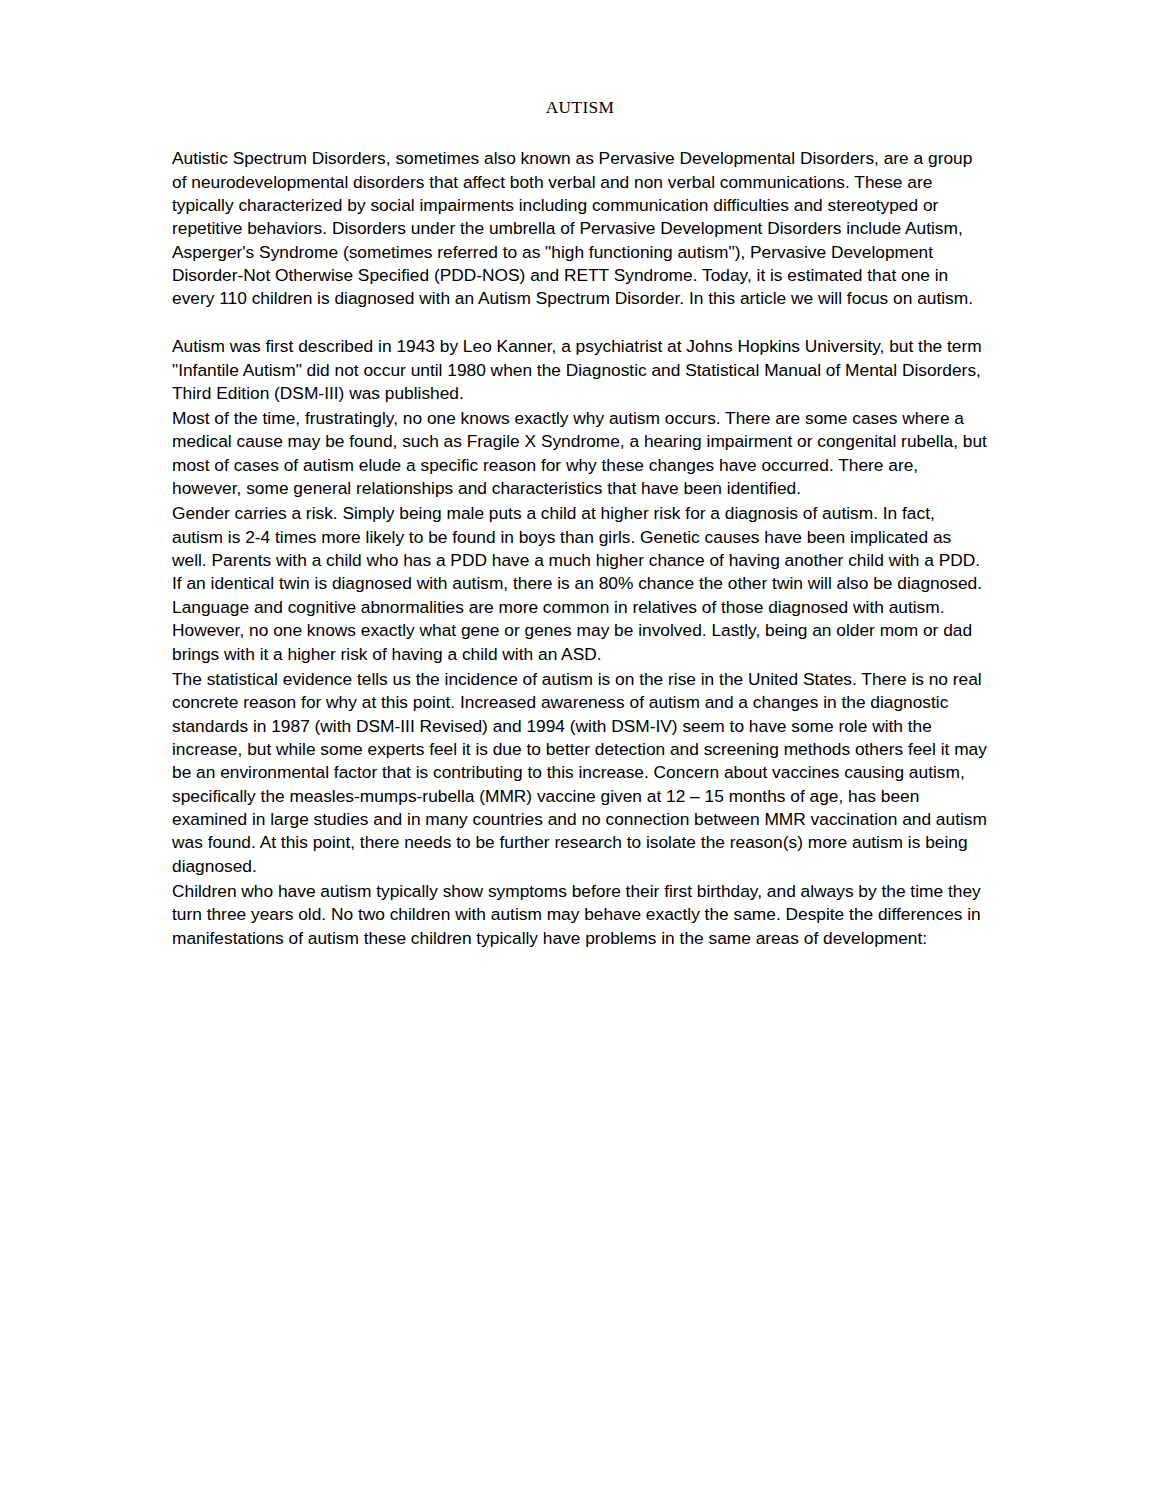AUTISM
Autistic Spectrum Disorders, sometimes also known as Pervasive Developmental Disorders, are a group of neurodevelopmental disorders that affect both verbal and non verbal communications. These are typically characterized by social impairments including communication difficulties and stereotyped or repetitive behaviors. Disorders under the umbrella of Pervasive Development Disorders include Autism, Asperger's Syndrome (sometimes referred to as "high functioning autism"), Pervasive Development Disorder-Not Otherwise Specified (PDD-NOS) and RETT Syndrome. Today, it is estimated that one in every 110 children is diagnosed with an Autism Spectrum Disorder. In this article we will focus on autism.
Autism was first described in 1943 by Leo Kanner, a psychiatrist at Johns Hopkins University, but the term "Infantile Autism" did not occur until 1980 when the Diagnostic and Statistical Manual of Mental Disorders, Third Edition (DSM-III) was published.
Most of the time, frustratingly, no one knows exactly why autism occurs. There are some cases where a medical cause may be found, such as Fragile X Syndrome, a hearing impairment or congenital rubella, but most of cases of autism elude a specific reason for why these changes have occurred. There are, however, some general relationships and characteristics that have been identified.
Gender carries a risk. Simply being male puts a child at higher risk for a diagnosis of autism. In fact, autism is 2-4 times more likely to be found in boys than girls. Genetic causes have been implicated as well. Parents with a child who has a PDD have a much higher chance of having another child with a PDD. If an identical twin is diagnosed with autism, there is an 80% chance the other twin will also be diagnosed. Language and cognitive abnormalities are more common in relatives of those diagnosed with autism. However, no one knows exactly what gene or genes may be involved. Lastly, being an older mom or dad brings with it a higher risk of having a child with an ASD.
The statistical evidence tells us the incidence of autism is on the rise in the United States. There is no real concrete reason for why at this point. Increased awareness of autism and a changes in the diagnostic standards in 1987 (with DSM-III Revised) and 1994 (with DSM-IV) seem to have some role with the increase, but while some experts feel it is due to better detection and screening methods others feel it may be an environmental factor that is contributing to this increase. Concern about vaccines causing autism, specifically the measles-mumps-rubella (MMR) vaccine given at 12 – 15 months of age, has been examined in large studies and in many countries and no connection between MMR vaccination and autism was found. At this point, there needs to be further research to isolate the reason(s) more autism is being diagnosed.
Children who have autism typically show symptoms before their first birthday, and always by the time they turn three years old. No two children with autism may behave exactly the same. Despite the differences in manifestations of autism these children typically have problems in the same areas of development: